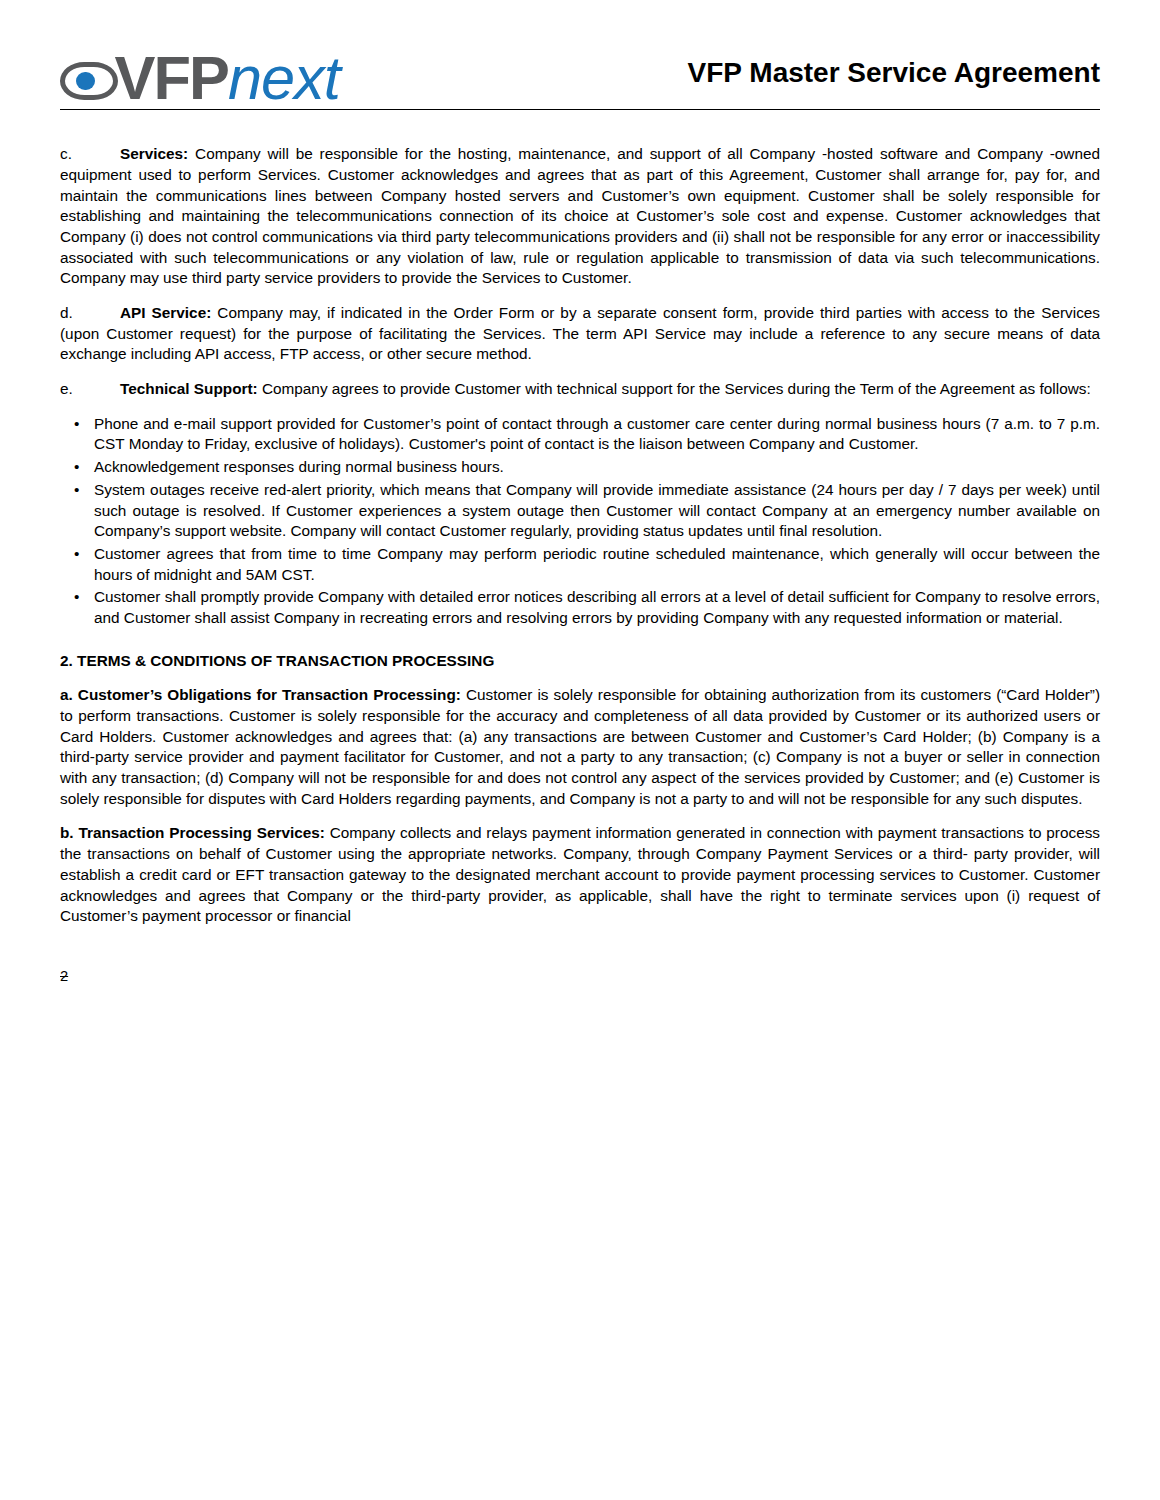VFPnext
VFP Master Service Agreement
c. Services: Company will be responsible for the hosting, maintenance, and support of all Company -hosted software and Company -owned equipment used to perform Services. Customer acknowledges and agrees that as part of this Agreement, Customer shall arrange for, pay for, and maintain the communications lines between Company hosted servers and Customer’s own equipment. Customer shall be solely responsible for establishing and maintaining the telecommunications connection of its choice at Customer’s sole cost and expense. Customer acknowledges that Company (i) does not control communications via third party telecommunications providers and (ii) shall not be responsible for any error or inaccessibility associated with such telecommunications or any violation of law, rule or regulation applicable to transmission of data via such telecommunications. Company may use third party service providers to provide the Services to Customer.
d. API Service: Company may, if indicated in the Order Form or by a separate consent form, provide third parties with access to the Services (upon Customer request) for the purpose of facilitating the Services. The term API Service may include a reference to any secure means of data exchange including API access, FTP access, or other secure method.
e. Technical Support: Company agrees to provide Customer with technical support for the Services during the Term of the Agreement as follows:
Phone and e-mail support provided for Customer’s point of contact through a customer care center during normal business hours (7 a.m. to 7 p.m. CST Monday to Friday, exclusive of holidays). Customer's point of contact is the liaison between Company and Customer.
Acknowledgement responses during normal business hours.
System outages receive red-alert priority, which means that Company will provide immediate assistance (24 hours per day / 7 days per week) until such outage is resolved. If Customer experiences a system outage then Customer will contact Company at an emergency number available on Company’s support website. Company will contact Customer regularly, providing status updates until final resolution.
Customer agrees that from time to time Company may perform periodic routine scheduled maintenance, which generally will occur between the hours of midnight and 5AM CST.
Customer shall promptly provide Company with detailed error notices describing all errors at a level of detail sufficient for Company to resolve errors, and Customer shall assist Company in recreating errors and resolving errors by providing Company with any requested information or material.
2. TERMS & CONDITIONS OF TRANSACTION PROCESSING
a. Customer’s Obligations for Transaction Processing: Customer is solely responsible for obtaining authorization from its customers (“Card Holder”) to perform transactions. Customer is solely responsible for the accuracy and completeness of all data provided by Customer or its authorized users or Card Holders. Customer acknowledges and agrees that: (a) any transactions are between Customer and Customer’s Card Holder; (b) Company is a third-party service provider and payment facilitator for Customer, and not a party to any transaction; (c) Company is not a buyer or seller in connection with any transaction; (d) Company will not be responsible for and does not control any aspect of the services provided by Customer; and (e) Customer is solely responsible for disputes with Card Holders regarding payments, and Company is not a party to and will not be responsible for any such disputes.
b. Transaction Processing Services: Company collects and relays payment information generated in connection with payment transactions to process the transactions on behalf of Customer using the appropriate networks. Company, through Company Payment Services or a third- party provider, will establish a credit card or EFT transaction gateway to the designated merchant account to provide payment processing services to Customer. Customer acknowledges and agrees that Company or the third-party provider, as applicable, shall have the right to terminate services upon (i) request of Customer’s payment processor or financial
2